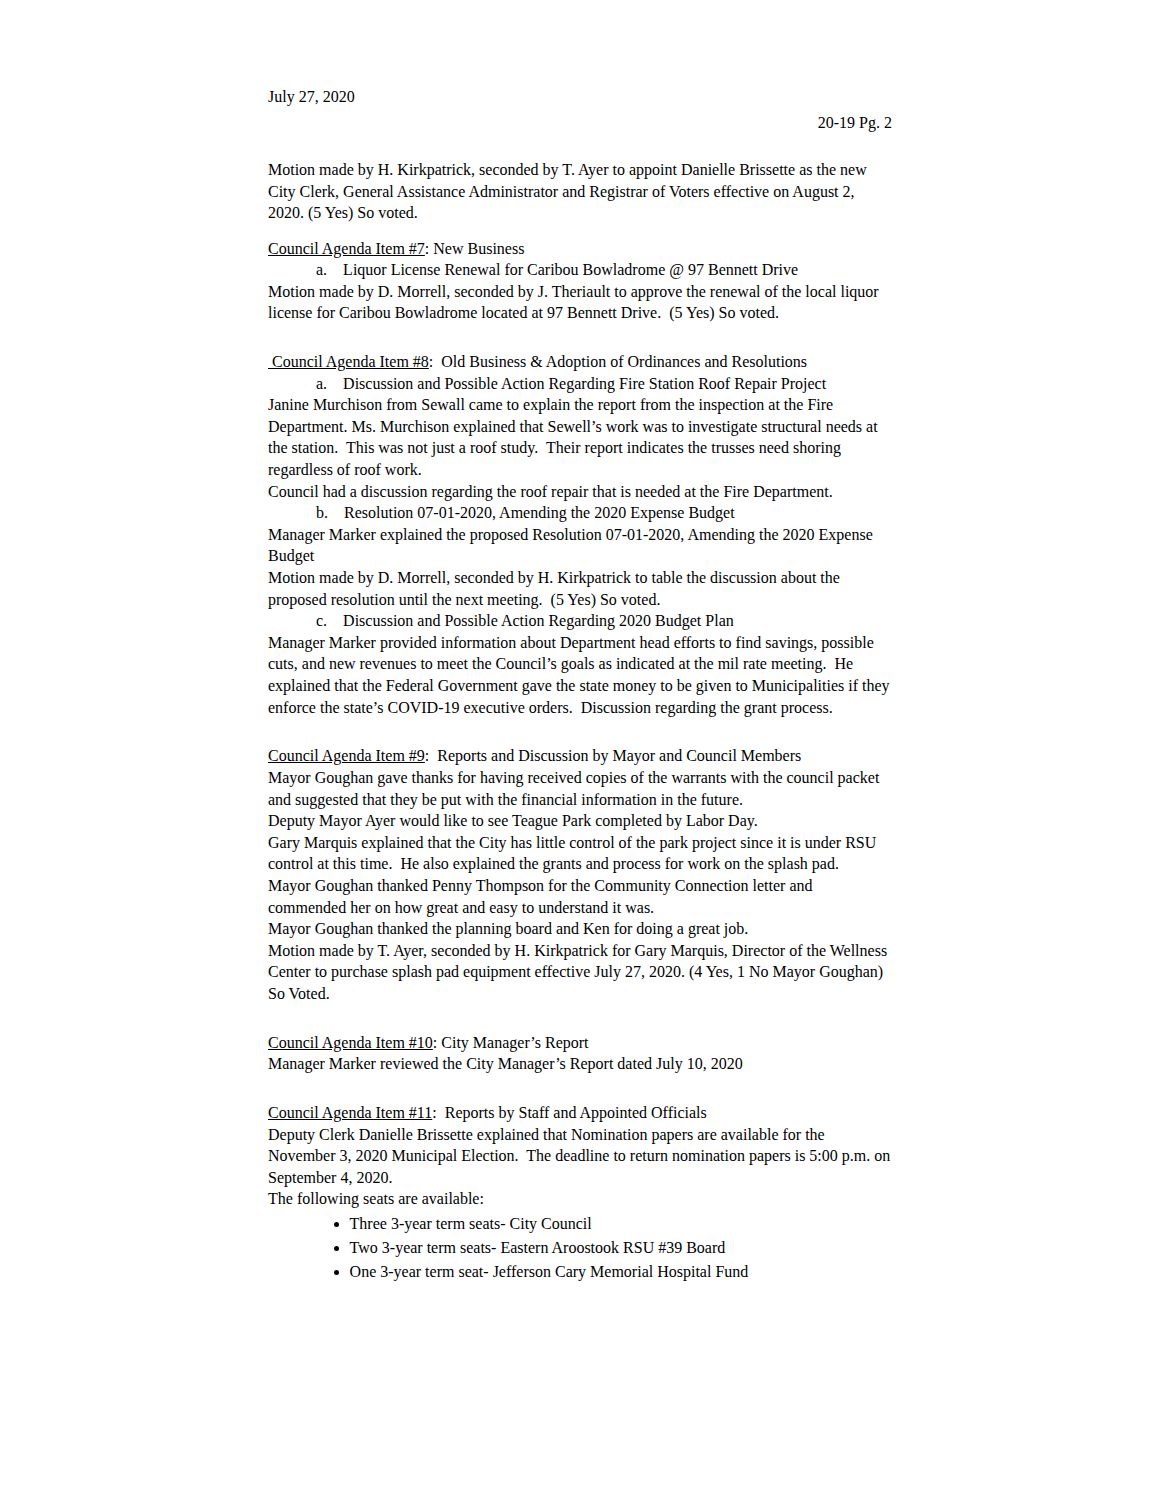July 27, 2020
20-19 Pg. 2
Motion made by H. Kirkpatrick, seconded by T. Ayer to appoint Danielle Brissette as the new City Clerk, General Assistance Administrator and Registrar of Voters effective on August 2, 2020. (5 Yes) So voted.
Council Agenda Item #7: New Business
a. Liquor License Renewal for Caribou Bowladrome @ 97 Bennett Drive
Motion made by D. Morrell, seconded by J. Theriault to approve the renewal of the local liquor license for Caribou Bowladrome located at 97 Bennett Drive. (5 Yes) So voted.
Council Agenda Item #8: Old Business & Adoption of Ordinances and Resolutions
a. Discussion and Possible Action Regarding Fire Station Roof Repair Project
Janine Murchison from Sewall came to explain the report from the inspection at the Fire Department. Ms. Murchison explained that Sewell’s work was to investigate structural needs at the station. This was not just a roof study. Their report indicates the trusses need shoring regardless of roof work.
Council had a discussion regarding the roof repair that is needed at the Fire Department.
b. Resolution 07-01-2020, Amending the 2020 Expense Budget
Manager Marker explained the proposed Resolution 07-01-2020, Amending the 2020 Expense Budget
Motion made by D. Morrell, seconded by H. Kirkpatrick to table the discussion about the proposed resolution until the next meeting. (5 Yes) So voted.
c. Discussion and Possible Action Regarding 2020 Budget Plan
Manager Marker provided information about Department head efforts to find savings, possible cuts, and new revenues to meet the Council’s goals as indicated at the mil rate meeting. He explained that the Federal Government gave the state money to be given to Municipalities if they enforce the state’s COVID-19 executive orders. Discussion regarding the grant process.
Council Agenda Item #9: Reports and Discussion by Mayor and Council Members
Mayor Goughan gave thanks for having received copies of the warrants with the council packet and suggested that they be put with the financial information in the future.
Deputy Mayor Ayer would like to see Teague Park completed by Labor Day.
Gary Marquis explained that the City has little control of the park project since it is under RSU control at this time. He also explained the grants and process for work on the splash pad.
Mayor Goughan thanked Penny Thompson for the Community Connection letter and commended her on how great and easy to understand it was.
Mayor Goughan thanked the planning board and Ken for doing a great job.
Motion made by T. Ayer, seconded by H. Kirkpatrick for Gary Marquis, Director of the Wellness Center to purchase splash pad equipment effective July 27, 2020. (4 Yes, 1 No Mayor Goughan) So Voted.
Council Agenda Item #10: City Manager’s Report
Manager Marker reviewed the City Manager’s Report dated July 10, 2020
Council Agenda Item #11: Reports by Staff and Appointed Officials
Deputy Clerk Danielle Brissette explained that Nomination papers are available for the November 3, 2020 Municipal Election. The deadline to return nomination papers is 5:00 p.m. on September 4, 2020.
The following seats are available:
Three 3-year term seats- City Council
Two 3-year term seats- Eastern Aroostook RSU #39 Board
One 3-year term seat- Jefferson Cary Memorial Hospital Fund